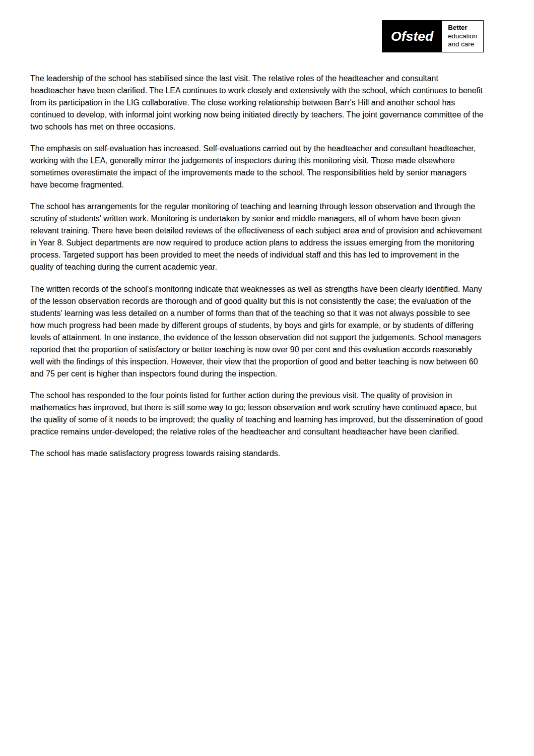Ofsted
Better education and care
The leadership of the school has stabilised since the last visit. The relative roles of the headteacher and consultant headteacher have been clarified. The LEA continues to work closely and extensively with the school, which continues to benefit from its participation in the LIG collaborative. The close working relationship between Barr's Hill and another school has continued to develop, with informal joint working now being initiated directly by teachers. The joint governance committee of the two schools has met on three occasions.
The emphasis on self-evaluation has increased. Self-evaluations carried out by the headteacher and consultant headteacher, working with the LEA, generally mirror the judgements of inspectors during this monitoring visit. Those made elsewhere sometimes overestimate the impact of the improvements made to the school. The responsibilities held by senior managers have become fragmented.
The school has arrangements for the regular monitoring of teaching and learning through lesson observation and through the scrutiny of students' written work. Monitoring is undertaken by senior and middle managers, all of whom have been given relevant training. There have been detailed reviews of the effectiveness of each subject area and of provision and achievement in Year 8. Subject departments are now required to produce action plans to address the issues emerging from the monitoring process. Targeted support has been provided to meet the needs of individual staff and this has led to improvement in the quality of teaching during the current academic year.
The written records of the school's monitoring indicate that weaknesses as well as strengths have been clearly identified. Many of the lesson observation records are thorough and of good quality but this is not consistently the case; the evaluation of the students' learning was less detailed on a number of forms than that of the teaching so that it was not always possible to see how much progress had been made by different groups of students, by boys and girls for example, or by students of differing levels of attainment. In one instance, the evidence of the lesson observation did not support the judgements. School managers reported that the proportion of satisfactory or better teaching is now over 90 per cent and this evaluation accords reasonably well with the findings of this inspection. However, their view that the proportion of good and better teaching is now between 60 and 75 per cent is higher than inspectors found during the inspection.
The school has responded to the four points listed for further action during the previous visit. The quality of provision in mathematics has improved, but there is still some way to go; lesson observation and work scrutiny have continued apace, but the quality of some of it needs to be improved; the quality of teaching and learning has improved, but the dissemination of good practice remains under-developed; the relative roles of the headteacher and consultant headteacher have been clarified.
The school has made satisfactory progress towards raising standards.